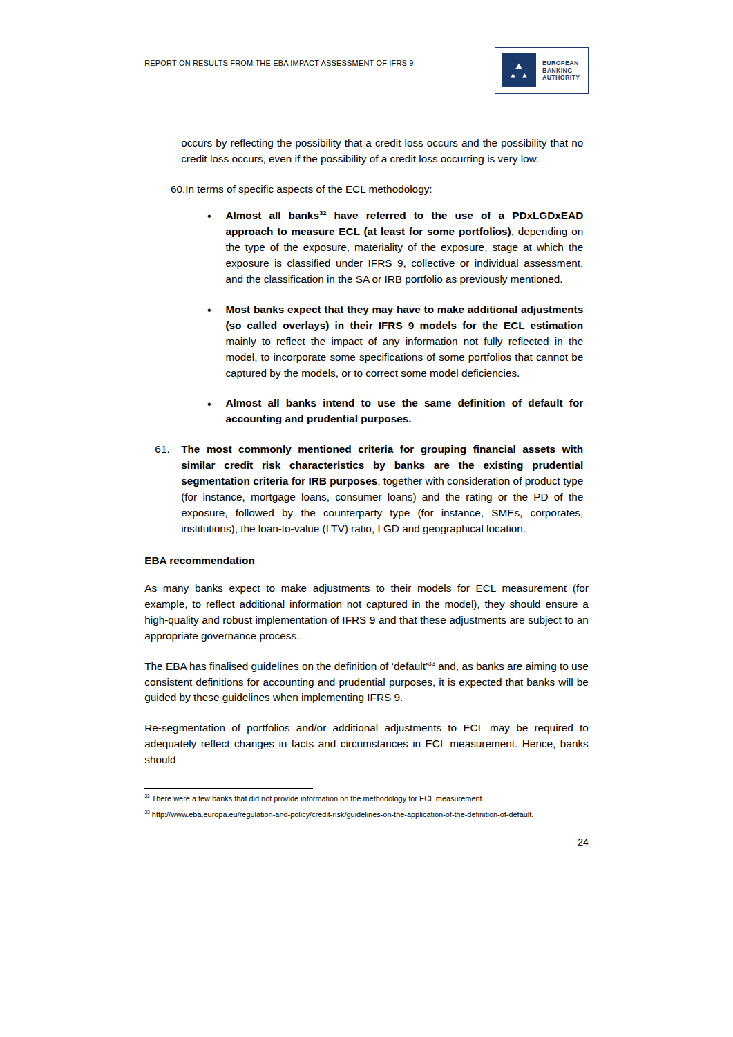Report on results from the EBA impact assessment of IFRS 9
European
Banking
Authority
occurs by reflecting the possibility that a credit loss occurs and the possibility that no credit loss occurs, even if the possibility of a credit loss occurring is very low.
60.In terms of specific aspects of the ECL methodology:
Almost all banks32 have referred to the use of a PDxLGDxEAD approach to measure ECL (at least for some portfolios), depending on the type of the exposure, materiality of the exposure, stage at which the exposure is classified under IFRS 9, collective or individual assessment, and the classification in the SA or IRB portfolio as previously mentioned.
Most banks expect that they may have to make additional adjustments (so called overlays) in their IFRS 9 models for the ECL estimation mainly to reflect the impact of any information not fully reflected in the model, to incorporate some specifications of some portfolios that cannot be captured by the models, or to correct some model deficiencies.
Almost all banks intend to use the same definition of default for accounting and prudential purposes.
61. The most commonly mentioned criteria for grouping financial assets with similar credit risk characteristics by banks are the existing prudential segmentation criteria for IRB purposes, together with consideration of product type (for instance, mortgage loans, consumer loans) and the rating or the PD of the exposure, followed by the counterparty type (for instance, SMEs, corporates, institutions), the loan-to-value (LTV) ratio, LGD and geographical location.
EBA recommendation
As many banks expect to make adjustments to their models for ECL measurement (for example, to reflect additional information not captured in the model), they should ensure a high-quality and robust implementation of IFRS 9 and that these adjustments are subject to an appropriate governance process.
The EBA has finalised guidelines on the definition of ‘default’33 and, as banks are aiming to use consistent definitions for accounting and prudential purposes, it is expected that banks will be guided by these guidelines when implementing IFRS 9.
Re-segmentation of portfolios and/or additional adjustments to ECL may be required to adequately reflect changes in facts and circumstances in ECL measurement. Hence, banks should
32 There were a few banks that did not provide information on the methodology for ECL measurement.
33 http://www.eba.europa.eu/regulation-and-policy/credit-risk/guidelines-on-the-application-of-the-definition-of-default.
24